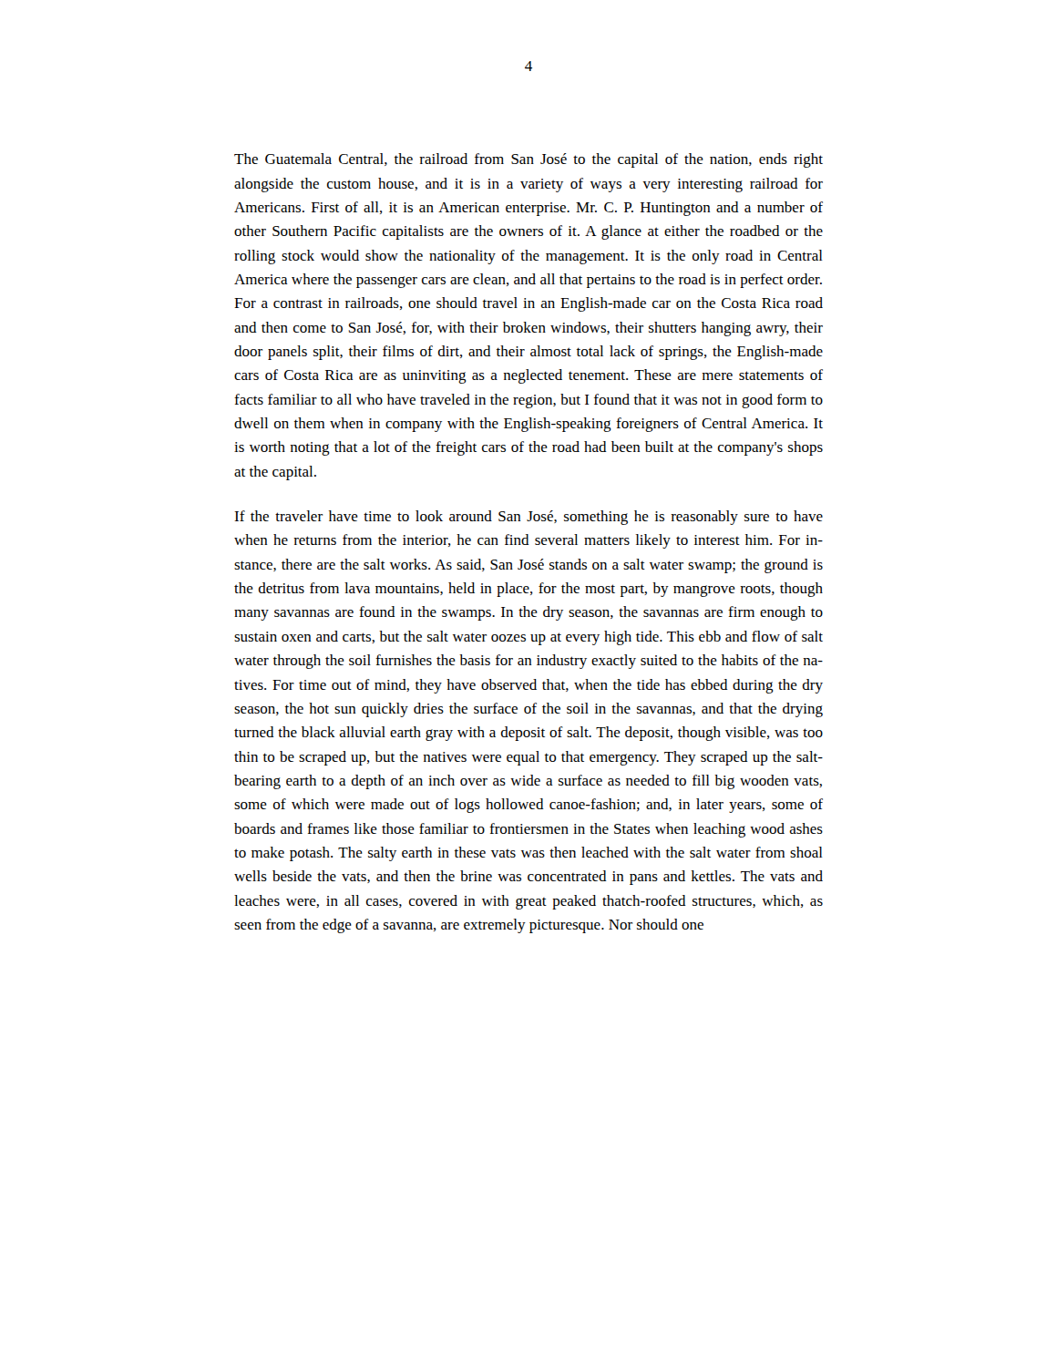4
The Guatemala Central, the railroad from San José to the capital of the nation, ends right alongside the custom house, and it is in a variety of ways a very interesting railroad for Americans. First of all, it is an American enterprise. Mr. C. P. Huntington and a number of other Southern Pacific capitalists are the owners of it. A glance at either the roadbed or the rolling stock would show the nationality of the management. It is the only road in Central America where the passenger cars are clean, and all that pertains to the road is in perfect order. For a contrast in railroads, one should travel in an English-made car on the Costa Rica road and then come to San José, for, with their broken windows, their shutters hanging awry, their door panels split, their films of dirt, and their almost total lack of springs, the English-made cars of Costa Rica are as uninviting as a neglected tenement. These are mere statements of facts familiar to all who have traveled in the region, but I found that it was not in good form to dwell on them when in company with the English-speaking foreigners of Central America. It is worth noting that a lot of the freight cars of the road had been built at the company's shops at the capital.
If the traveler have time to look around San José, something he is reasonably sure to have when he returns from the interior, he can find several matters likely to interest him. For instance, there are the salt works. As said, San José stands on a salt water swamp; the ground is the detritus from lava mountains, held in place, for the most part, by mangrove roots, though many savannas are found in the swamps. In the dry season, the savannas are firm enough to sustain oxen and carts, but the salt water oozes up at every high tide. This ebb and flow of salt water through the soil furnishes the basis for an industry exactly suited to the habits of the natives. For time out of mind, they have observed that, when the tide has ebbed during the dry season, the hot sun quickly dries the surface of the soil in the savannas, and that the drying turned the black alluvial earth gray with a deposit of salt. The deposit, though visible, was too thin to be scraped up, but the natives were equal to that emergency. They scraped up the salt-bearing earth to a depth of an inch over as wide a surface as needed to fill big wooden vats, some of which were made out of logs hollowed canoe-fashion; and, in later years, some of boards and frames like those familiar to frontiersmen in the States when leaching wood ashes to make potash. The salty earth in these vats was then leached with the salt water from shoal wells beside the vats, and then the brine was concentrated in pans and kettles. The vats and leaches were, in all cases, covered in with great peaked thatch-roofed structures, which, as seen from the edge of a savanna, are extremely picturesque. Nor should one